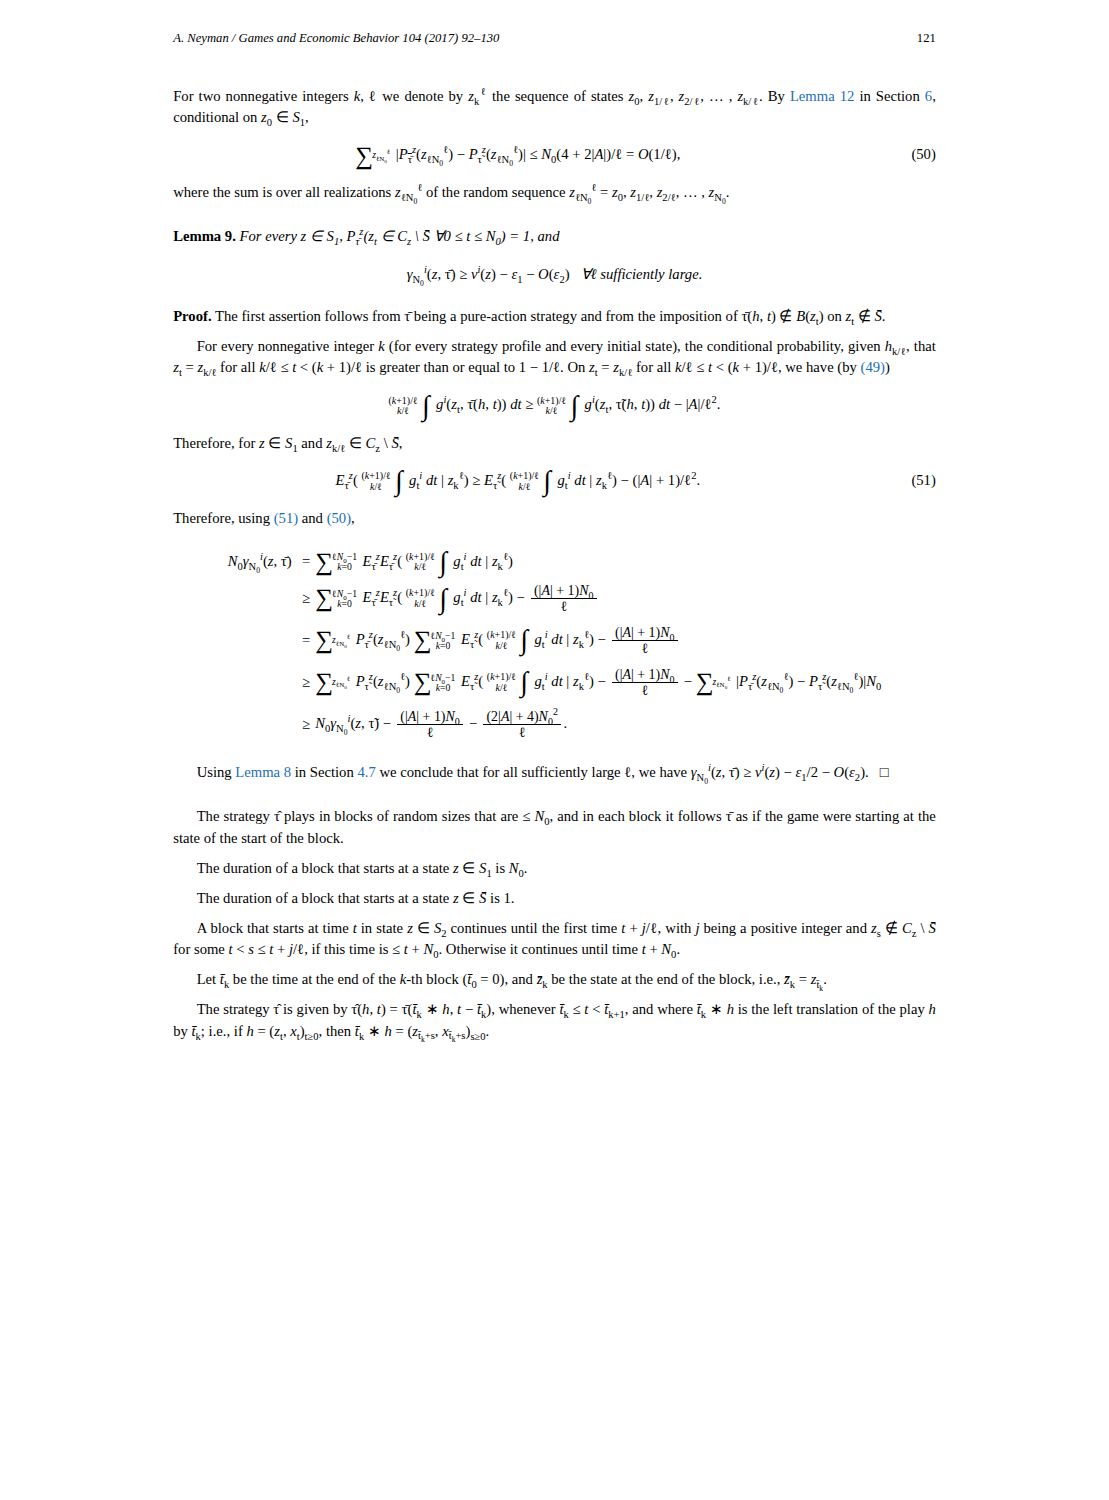A. Neyman / Games and Economic Behavior 104 (2017) 92–130 121
For two nonnegative integers k, ℓ we denote by zkℓ the sequence of states z0, z1/ℓ, z2/ℓ, … , zk/ℓ. By Lemma 12 in Section 6, conditional on z0 ∈ S1,
∑zℓN0ℓ |Pτ̄z(zℓN0ℓ) − Pτ̃z(zℓN0ℓ)| ≤ N0(4 + 2|A|)/ℓ = O(1/ℓ),
(50)
where the sum is over all realizations zℓN0ℓ of the random sequence zℓN0ℓ = z0, z1/ℓ, z2/ℓ, … , zN0.
Lemma 9. For every z ∈ S1, Pτ̄z(zt ∈ Cz \ S̄ ∀0 ≤ t ≤ N0) = 1, and
γN0i(z, τ̄) ≥ vi(z) − ε1 − O(ε2) ∀ℓ sufficiently large.
Proof. The first assertion follows from τ̄ being a pure-action strategy and from the imposition of τ̄(h, t) ∉ B(zt) on zt ∉ S̄.
For every nonnegative integer k (for every strategy profile and every initial state), the conditional probability, given hk/ℓ, that zt = zk/ℓ for all k/ℓ ≤ t < (k + 1)/ℓ is greater than or equal to 1 − 1/ℓ. On zt = zk/ℓ for all k/ℓ ≤ t < (k + 1)/ℓ, we have (by (49))
(k+1)/ℓ k/ℓ∫ gi(zt, τ̄(h, t)) dt ≥ (k+1)/ℓ k/ℓ∫ gi(zt, τ̃(h, t)) dt − |A|/ℓ2.
Therefore, for z ∈ S1 and zk/ℓ ∈ Cz \ S̄,
Eτ̄z( (k+1)/ℓ k/ℓ∫ gti dt | zkℓ) ≥ Eτ̃z( (k+1)/ℓ k/ℓ∫ gti dt | zkℓ) − (|A| + 1)/ℓ2.
(51)
Therefore, using (51) and (50),
N0γN0i(z, τ̄)
=
∑ℓN0−1 k=0 Eτ̄zEτ̄z( (k+1)/ℓ k/ℓ∫ gti dt | zkℓ)
≥
∑ℓN0−1 k=0 Eτ̄zEτ̃z( (k+1)/ℓ k/ℓ∫ gti dt | zkℓ) − (|A| + 1)N0 ℓ
=
∑zℓN0ℓ Pτ̄z(zℓN0ℓ) ∑ℓN0−1 k=0 Eτ̃z( (k+1)/ℓ k/ℓ∫ gti dt | zkℓ) − (|A| + 1)N0 ℓ
≥
∑zℓN0ℓ Pτ̃z(zℓN0ℓ) ∑ℓN0−1 k=0 Eτ̃z( (k+1)/ℓ k/ℓ∫ gti dt | zkℓ) − (|A| + 1)N0 ℓ − ∑zℓN0ℓ |Pτ̄z(zℓN0ℓ) − Pτ̃z(zℓN0ℓ)|N0
≥
N0γN0i(z, τ̃) − (|A| + 1)N0 ℓ − (2|A| + 4)N02 ℓ.
Using Lemma 8 in Section 4.7 we conclude that for all sufficiently large ℓ, we have γN0i(z, τ̄) ≥ vi(z) − ε1/2 − O(ε2). □
The strategy τ̂ plays in blocks of random sizes that are ≤ N0, and in each block it follows τ̄ as if the game were starting at the state of the start of the block.
The duration of a block that starts at a state z ∈ S1 is N0.
The duration of a block that starts at a state z ∈ S̄ is 1.
A block that starts at time t in state z ∈ S2 continues until the first time t + j/ℓ, with j being a positive integer and zs ∉ Cz \ S̄ for some t < s ≤ t + j/ℓ, if this time is ≤ t + N0. Otherwise it continues until time t + N0.
Let t̄k be the time at the end of the k-th block (t̄0 = 0), and z̄k be the state at the end of the block, i.e., z̄k = zt̄k.
The strategy τ̂ is given by τ̂(h, t) = τ̄(t̄k ∗ h, t − t̄k), whenever t̄k ≤ t < t̄k+1, and where t̄k ∗ h is the left translation of the play h by t̄k; i.e., if h = (zt, xt)t≥0, then t̄k ∗ h = (zt̄k+s, xt̄k+s)s≥0.